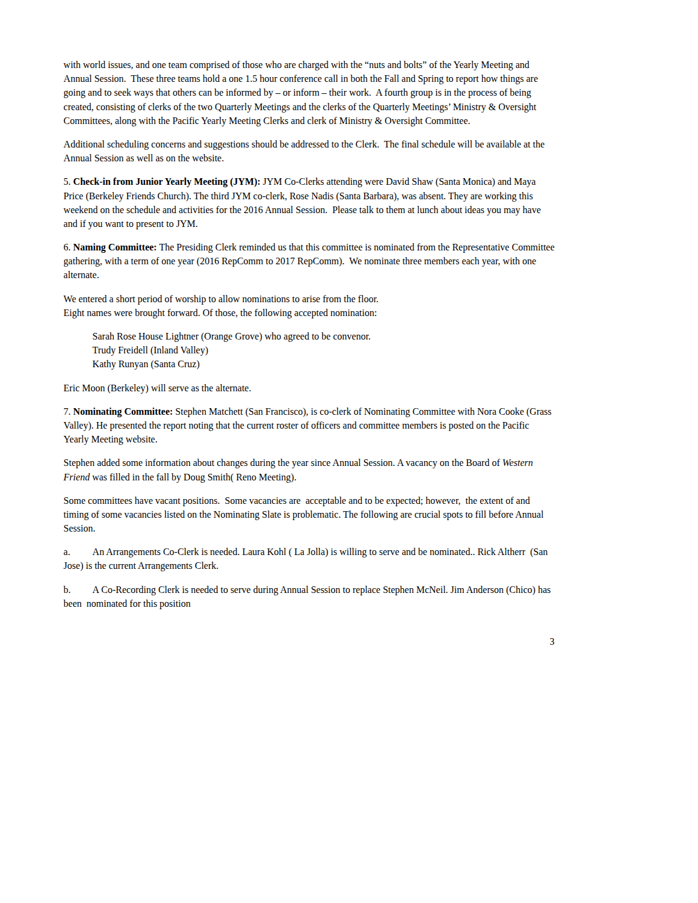with world issues, and one team comprised of those who are charged with the “nuts and bolts” of the Yearly Meeting and Annual Session. These three teams hold a one 1.5 hour conference call in both the Fall and Spring to report how things are going and to seek ways that others can be informed by – or inform – their work. A fourth group is in the process of being created, consisting of clerks of the two Quarterly Meetings and the clerks of the Quarterly Meetings’ Ministry & Oversight Committees, along with the Pacific Yearly Meeting Clerks and clerk of Ministry & Oversight Committee.
Additional scheduling concerns and suggestions should be addressed to the Clerk. The final schedule will be available at the Annual Session as well as on the website.
5. Check-in from Junior Yearly Meeting (JYM): JYM Co-Clerks attending were David Shaw (Santa Monica) and Maya Price (Berkeley Friends Church). The third JYM co-clerk, Rose Nadis (Santa Barbara), was absent. They are working this weekend on the schedule and activities for the 2016 Annual Session. Please talk to them at lunch about ideas you may have and if you want to present to JYM.
6. Naming Committee: The Presiding Clerk reminded us that this committee is nominated from the Representative Committee gathering, with a term of one year (2016 RepComm to 2017 RepComm). We nominate three members each year, with one alternate.
We entered a short period of worship to allow nominations to arise from the floor.
Eight names were brought forward. Of those, the following accepted nomination:
Sarah Rose House Lightner (Orange Grove) who agreed to be convenor.
Trudy Freidell (Inland Valley)
Kathy Runyan (Santa Cruz)
Eric Moon (Berkeley) will serve as the alternate.
7. Nominating Committee: Stephen Matchett (San Francisco), is co-clerk of Nominating Committee with Nora Cooke (Grass Valley). He presented the report noting that the current roster of officers and committee members is posted on the Pacific Yearly Meeting website.
Stephen added some information about changes during the year since Annual Session. A vacancy on the Board of Western Friend was filled in the fall by Doug Smith( Reno Meeting).
Some committees have vacant positions. Some vacancies are acceptable and to be expected; however, the extent of and timing of some vacancies listed on the Nominating Slate is problematic. The following are crucial spots to fill before Annual Session.
a. An Arrangements Co-Clerk is needed. Laura Kohl ( La Jolla) is willing to serve and be nominated.. Rick Altherr (San Jose) is the current Arrangements Clerk.
b. A Co-Recording Clerk is needed to serve during Annual Session to replace Stephen McNeil. Jim Anderson (Chico) has been nominated for this position
3